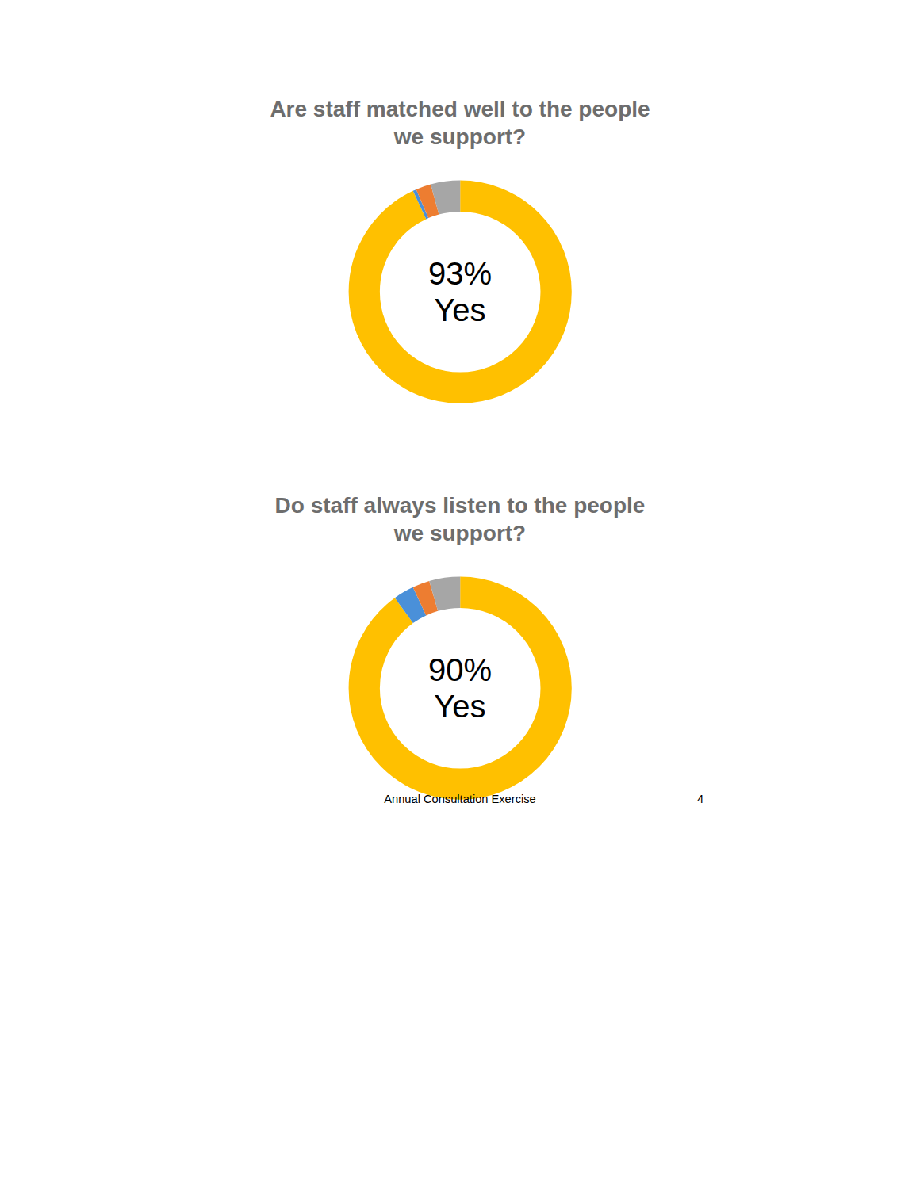Are staff matched well to the people we support?
93%
Yes
Do staff always listen to the people we support?
90%
Yes
Annual Consultation Exercise 4